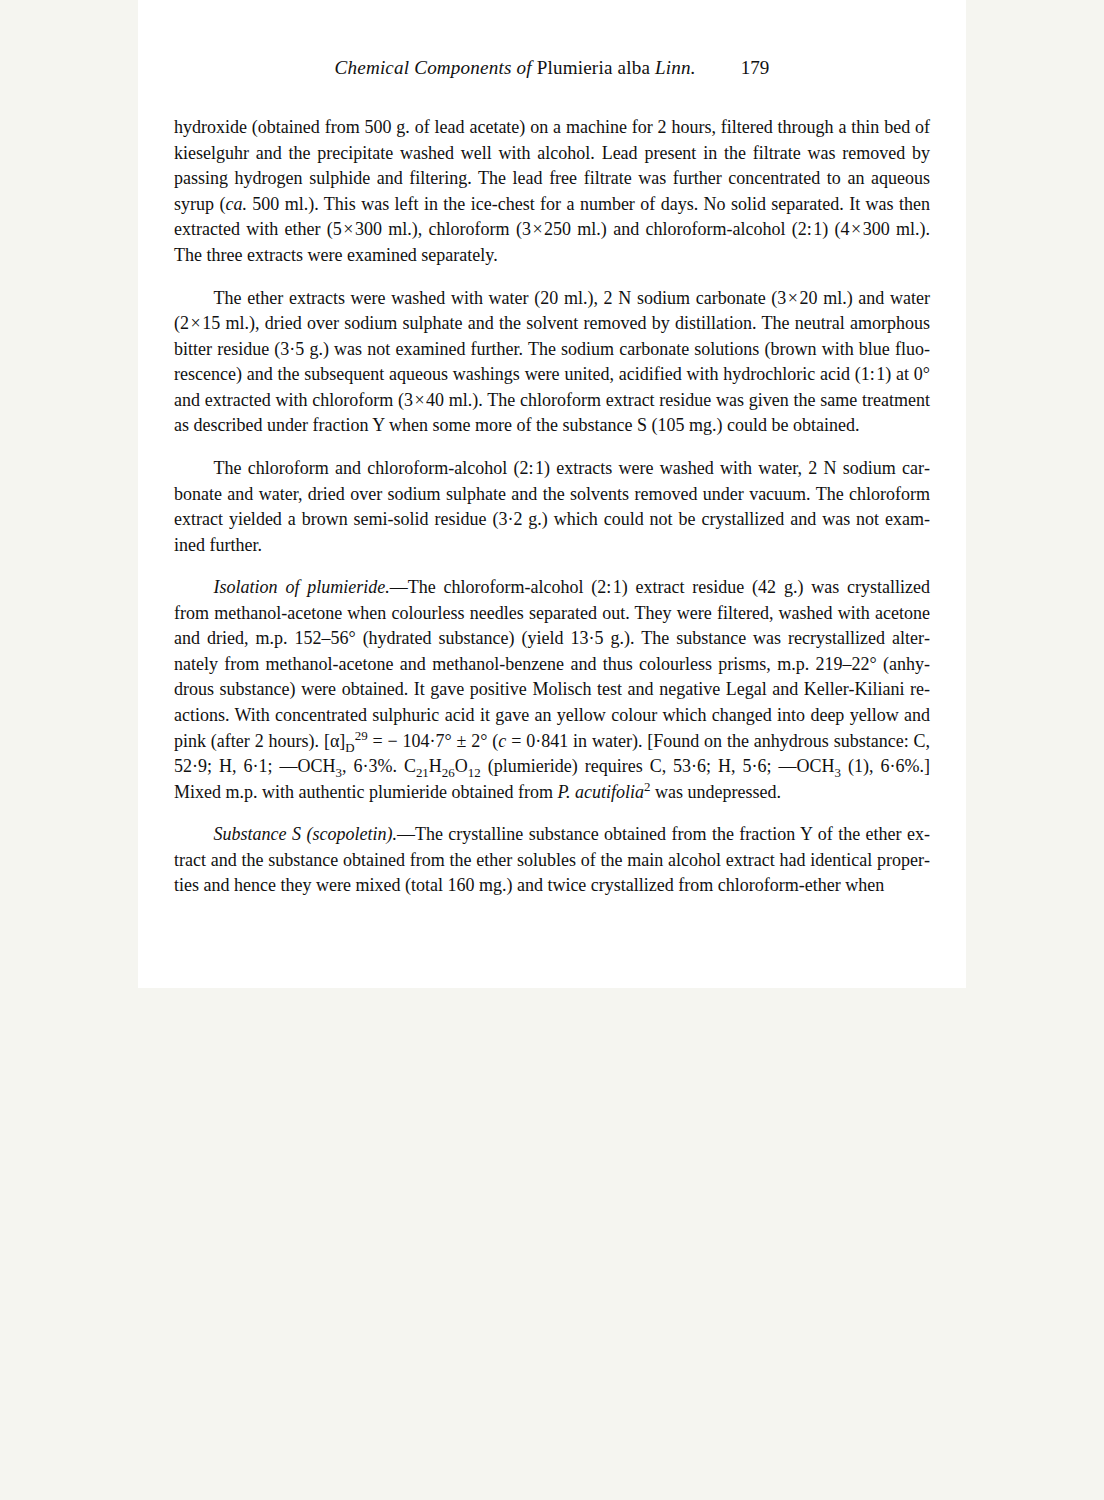Chemical Components of Plumieria alba Linn. 179
hydroxide (obtained from 500 g. of lead acetate) on a machine for 2 hours, filtered through a thin bed of kieselguhr and the precipitate washed well with alcohol. Lead present in the filtrate was removed by passing hydrogen sulphide and filtering. The lead free filtrate was further concentrated to an aqueous syrup (ca. 500 ml.). This was left in the ice-chest for a number of days. No solid separated. It was then extracted with ether (5 × 300 ml.), chloroform (3 × 250 ml.) and chloroform-alcohol (2: 1) (4 × 300 ml.). The three extracts were examined separately.
The ether extracts were washed with water (20 ml.), 2 N sodium carbonate (3 × 20 ml.) and water (2 × 15 ml.), dried over sodium sulphate and the solvent removed by distillation. The neutral amorphous bitter residue (3·5 g.) was not examined further. The sodium carbonate solutions (brown with blue fluorescence) and the subsequent aqueous washings were united, acidified with hydrochloric acid (1: 1) at 0° and extracted with chloroform (3 × 40 ml.). The chloroform extract residue was given the same treatment as described under fraction Y when some more of the substance S (105 mg.) could be obtained.
The chloroform and chloroform-alcohol (2: 1) extracts were washed with water, 2 N sodium carbonate and water, dried over sodium sulphate and the solvents removed under vacuum. The chloroform extract yielded a brown semi-solid residue (3·2 g.) which could not be crystallized and was not examined further.
Isolation of plumieride.—The chloroform-alcohol (2: 1) extract residue (42 g.) was crystallized from methanol-acetone when colourless needles separated out. They were filtered, washed with acetone and dried, m.p. 152–56° (hydrated substance) (yield 13·5 g.). The substance was recrystallized alternately from methanol-acetone and methanol-benzene and thus colourless prisms, m.p. 219–22° (anhydrous substance) were obtained. It gave positive Molisch test and negative Legal and Keller-Kiliani reactions. With concentrated sulphuric acid it gave an yellow colour which changed into deep yellow and pink (after 2 hours). [α]D29 = − 104·7° ± 2° (c = 0·841 in water). [Found on the anhydrous substance: C, 52·9; H, 6·1; —OCH3, 6·3%. C21H26O12 (plumieride) requires C, 53·6; H, 5·6; —OCH3 (1), 6·6%.] Mixed m.p. with authentic plumieride obtained from P. acutifolia2 was undepressed.
Substance S (scopoletin).—The crystalline substance obtained from the fraction Y of the ether extract and the substance obtained from the ether solubles of the main alcohol extract had identical properties and hence they were mixed (total 160 mg.) and twice crystallized from chloroform-ether when